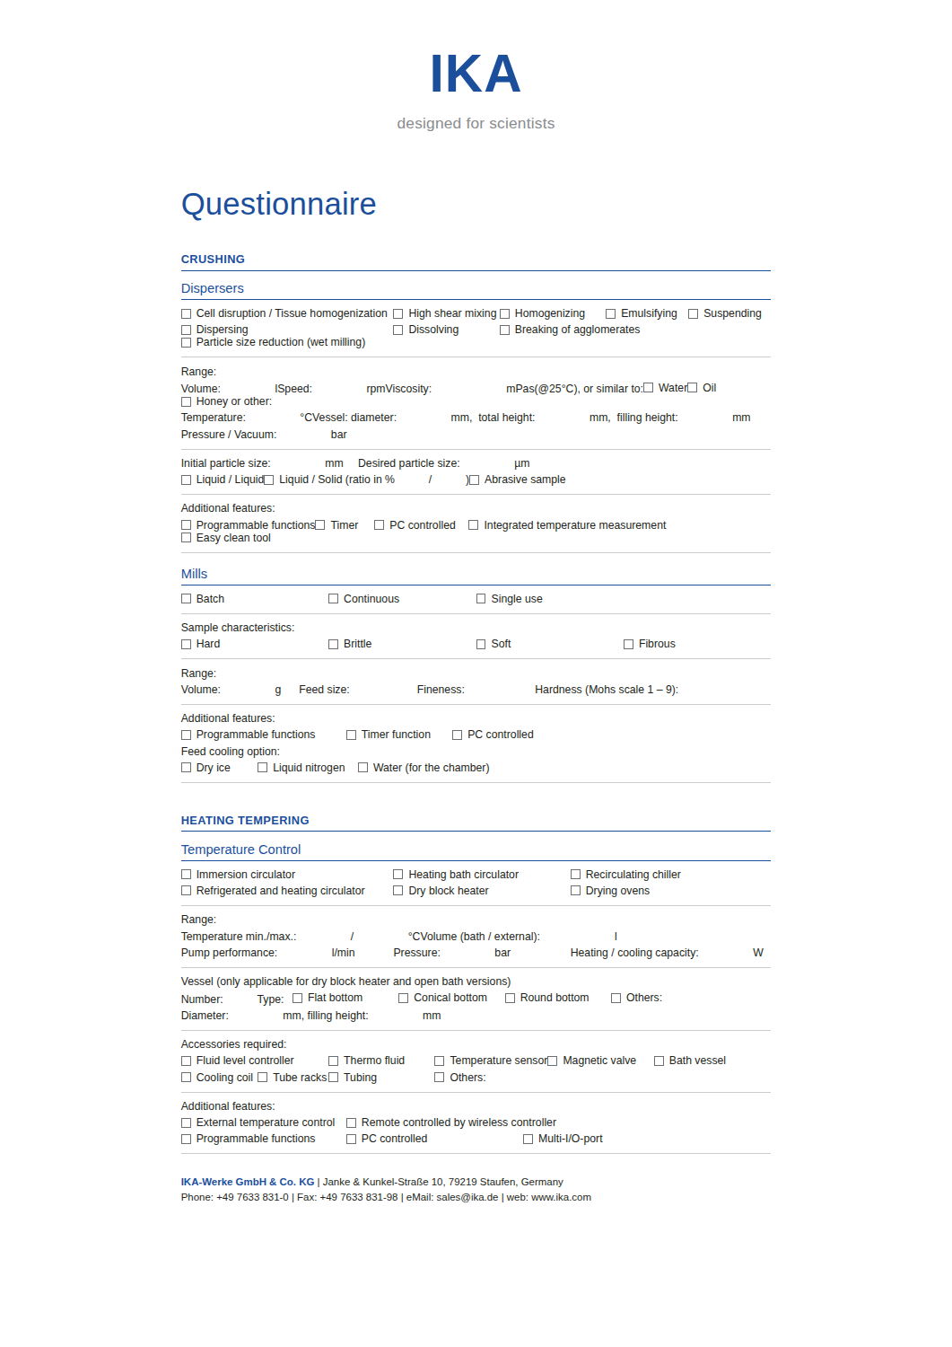IKA
designed for scientists
Questionnaire
Crushing
Dispersers
Cell disruption / Tissue homogenization High shear mixing Homogenizing Emulsifying Suspending
Dispersing Dissolving Breaking of agglomerates Particle size reduction (wet milling)
Range:
Volume: l Speed: rpm Viscosity: mPas(@25°C), or similar to: Water Oil Honey or other:
Temperature: °C Vessel: diameter: mm, total height: mm, filling height: mm
Pressure / Vacuum: bar
Initial particle size: mm Desired particle size: µm
Liquid / Liquid Liquid / Solid (ratio in % / ) Abrasive sample
Additional features:
Programmable functions Timer PC controlled Integrated temperature measurement Easy clean tool
Mills
Batch Continuous Single use
Sample characteristics:
Hard Brittle Soft Fibrous
Range:
Volume: g Feed size: Fineness: Hardness (Mohs scale 1 – 9):
Additional features:
Programmable functions Timer function PC controlled
Feed cooling option:
Dry ice Liquid nitrogen Water (for the chamber)
Heating Tempering
Temperature Control
Immersion circulator Heating bath circulator Recirculating chiller
Refrigerated and heating circulator Dry block heater Drying ovens
Range:
Temperature min./max.: / °C Volume (bath / external): l
Pump performance: l/min Pressure: bar Heating / cooling capacity: W
Vessel (only applicable for dry block heater and open bath versions)
Number: Type: Flat bottom Conical bottom Round bottom Others:
Diameter: mm, filling height: mm
Accessories required:
Fluid level controller Thermo fluid Temperature sensor Magnetic valve Bath vessel
Cooling coil Tube racks Tubing Others:
Additional features:
External temperature control Remote controlled by wireless controller
Programmable functions PC controlled Multi-I/O-port
IKA-Werke GmbH & Co. KG | Janke & Kunkel-Straße 10, 79219 Staufen, Germany
Phone: +49 7633 831-0 | Fax: +49 7633 831-98 | eMail: sales@ika.de | web: www.ika.com